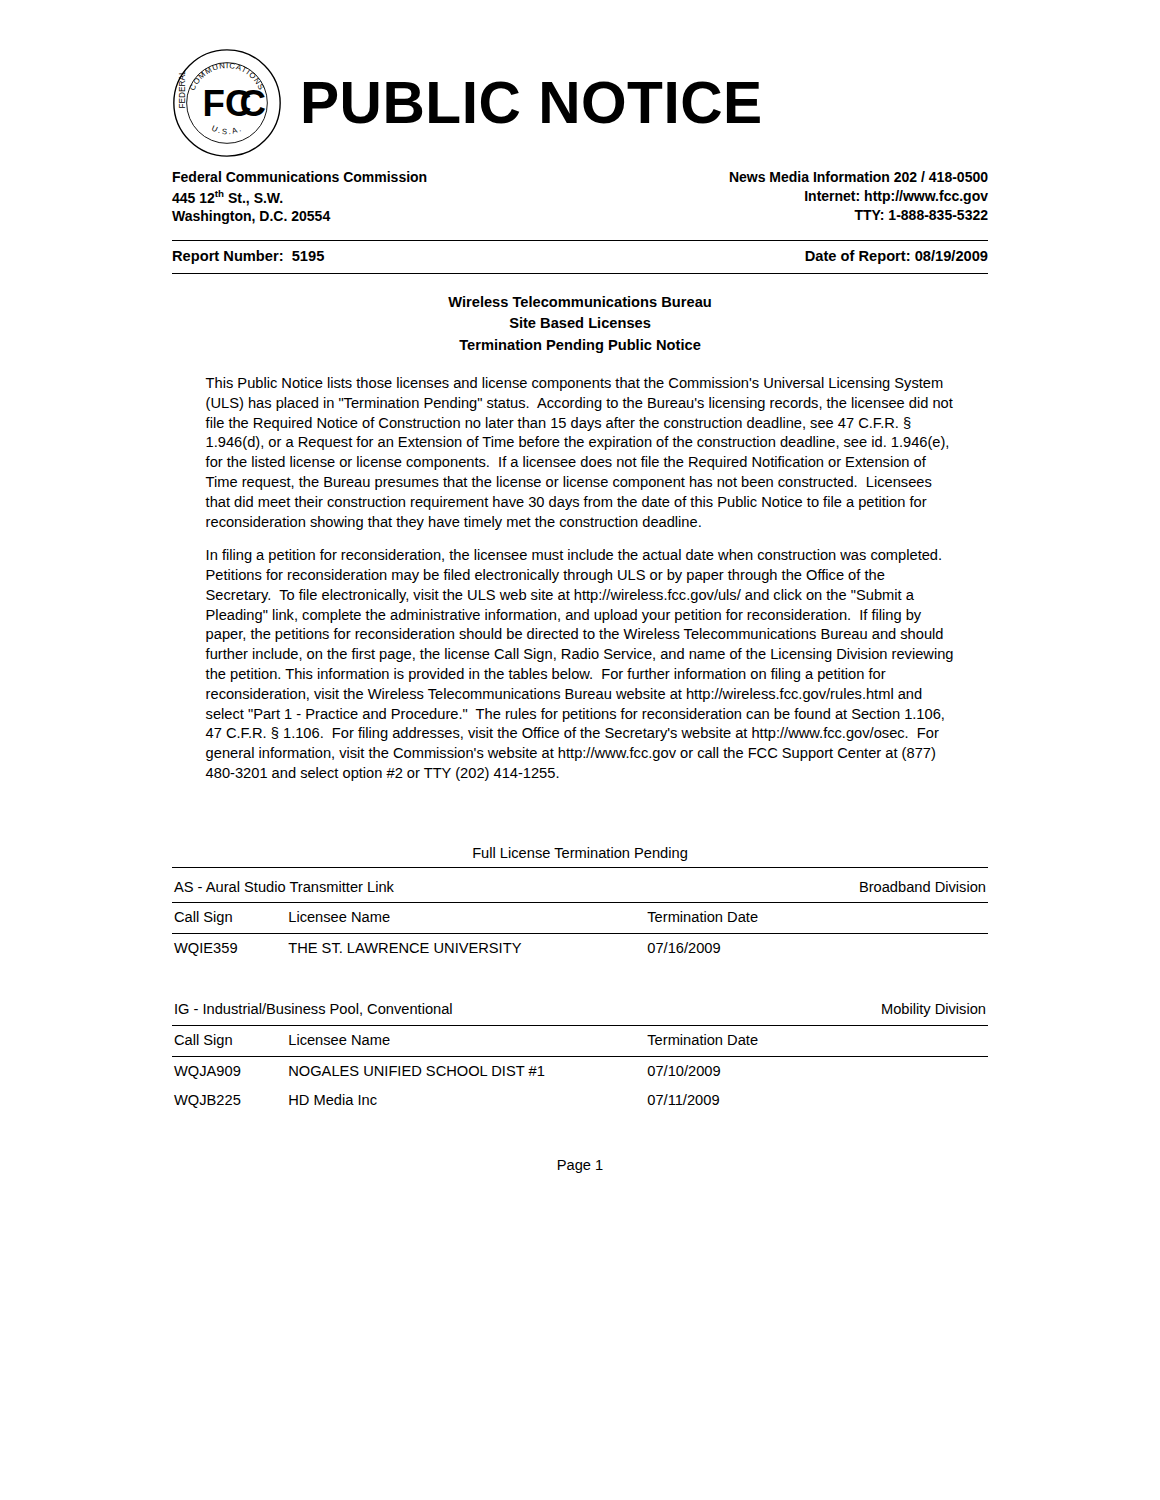COMMUNICATIONS U.S.A. FC C FEDERAL
PUBLIC NOTICE
Federal Communications Commission
445 12th St., S.W.
Washington, D.C. 20554
News Media Information 202 / 418-0500
Internet: http://www.fcc.gov
TTY: 1-888-835-5322
Report Number: 5195
Date of Report: 08/19/2009
Wireless Telecommunications Bureau
Site Based Licenses
Termination Pending Public Notice
This Public Notice lists those licenses and license components that the Commission's Universal Licensing System (ULS) has placed in "Termination Pending" status. According to the Bureau's licensing records, the licensee did not file the Required Notice of Construction no later than 15 days after the construction deadline, see 47 C.F.R. § 1.946(d), or a Request for an Extension of Time before the expiration of the construction deadline, see id. 1.946(e), for the listed license or license components. If a licensee does not file the Required Notification or Extension of Time request, the Bureau presumes that the license or license component has not been constructed. Licensees that did meet their construction requirement have 30 days from the date of this Public Notice to file a petition for reconsideration showing that they have timely met the construction deadline.
In filing a petition for reconsideration, the licensee must include the actual date when construction was completed. Petitions for reconsideration may be filed electronically through ULS or by paper through the Office of the Secretary. To file electronically, visit the ULS web site at http://wireless.fcc.gov/uls/ and click on the "Submit a Pleading" link, complete the administrative information, and upload your petition for reconsideration. If filing by paper, the petitions for reconsideration should be directed to the Wireless Telecommunications Bureau and should further include, on the first page, the license Call Sign, Radio Service, and name of the Licensing Division reviewing the petition. This information is provided in the tables below. For further information on filing a petition for reconsideration, visit the Wireless Telecommunications Bureau website at http://wireless.fcc.gov/rules.html and select "Part 1 - Practice and Procedure." The rules for petitions for reconsideration can be found at Section 1.106, 47 C.F.R. § 1.106. For filing addresses, visit the Office of the Secretary's website at http://www.fcc.gov/osec. For general information, visit the Commission's website at http://www.fcc.gov or call the FCC Support Center at (877) 480-3201 and select option #2 or TTY (202) 414-1255.
Full License Termination Pending
| AS - Aural Studio Transmitter Link | Broadband Division |
| Call Sign | Licensee Name | Termination Date |
| WQIE359 | THE ST. LAWRENCE UNIVERSITY | 07/16/2009 |
| IG - Industrial/Business Pool, Conventional | Mobility Division |
| Call Sign | Licensee Name | Termination Date |
| WQJA909 | NOGALES UNIFIED SCHOOL DIST #1 | 07/10/2009 |
| WQJB225 | HD Media Inc | 07/11/2009 |
Page 1